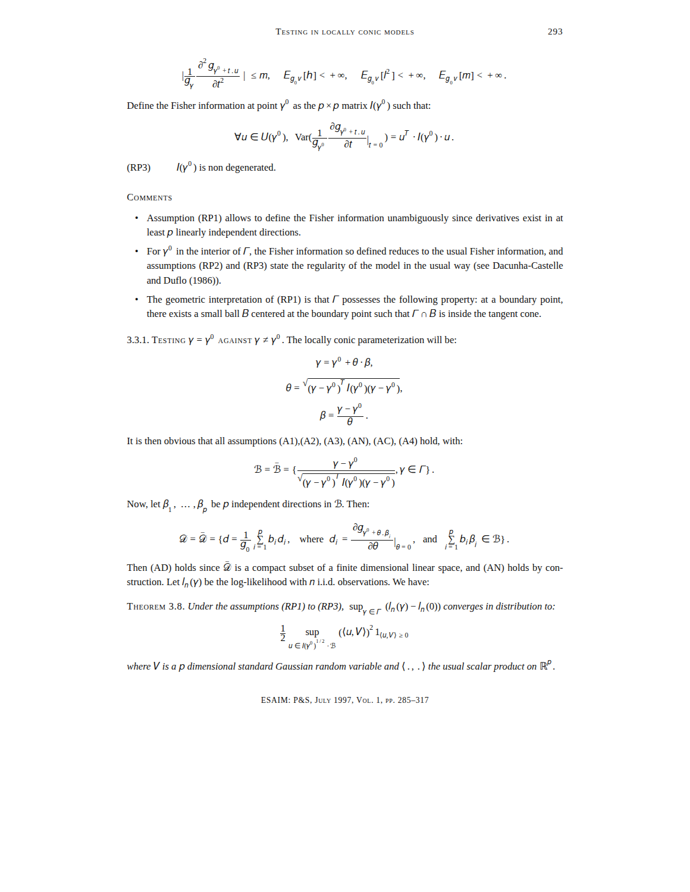Testing in locally conic models 293
| 1gγ ∂2gγ0+t.u ∂t2 | ≤m, Eg0ν [h]<+∞, Eg0ν [l2]<+∞, Eg0ν [m]<+∞.
Define the Fisher information at point γ0 as the p×p matrix I(γ0) such that:
∀u∈U(γ0), Var ( 1gγ0 ∂gγ0+t.u ∂t |t=0 ) = uT·I(γ0)·u.
(RP3) I(γ0) is non degenerated.
Comments
Assumption (RP1) allows to define the Fisher information unambiguously since derivatives exist in at least p linearly independent directions.
For γ0 in the interior of Γ, the Fisher information so defined reduces to the usual Fisher information, and assumptions (RP2) and (RP3) state the regularity of the model in the usual way (see Dacunha-Castelle and Duflo (1986)).
The geometric interpretation of (RP1) is that Γ possesses the following property: at a boundary point, there exists a small ball B centered at the boundary point such that Γ∩B is inside the tangent cone.
3.3.1. Testing γ=γ0 against γ≠γ0. The locally conic parameterization will be:
γ=γ0+θ·β,
θ= (γ−γ0)T I(γ0) (γ−γ0) ,
β= γ−γ0 θ .
It is then obvious that all assumptions (A1),(A2), (A3), (AN), (AC), (A4) hold, with:
ℬ=ℬ¯= { γ−γ0 (γ−γ0)T I(γ0) (γ−γ0) ,γ∈Γ}.
Now, let β1,…,βp be p independent directions in ℬ. Then:
𝒟=𝒟¯= {d= 1g0 ∑i=1p bidi, where di= ∂gγ0+θ.βi ∂θ |θ=0, and ∑i=1p biβi ∈ℬ}.
Then (AD) holds since 𝒟¯ is a compact subset of a finite dimensional linear space, and (AN) holds by construction. Let ln(γ) be the log-likelihood with n i.i.d. observations. We have:
Theorem 3.8. Under the assumptions (RP1) to (RP3), supγ∈Γ(ln(γ)−ln(0)) converges in distribution to:
12 sup u∈I(γ0)1/2·ℬ (⟨u,V⟩)2 1⟨u,V⟩≥0
where V is a p dimensional standard Gaussian random variable and ⟨.,.⟩ the usual scalar product on ℝp.
ESAIM: P&S, July 1997, Vol. 1, pp. 285–317